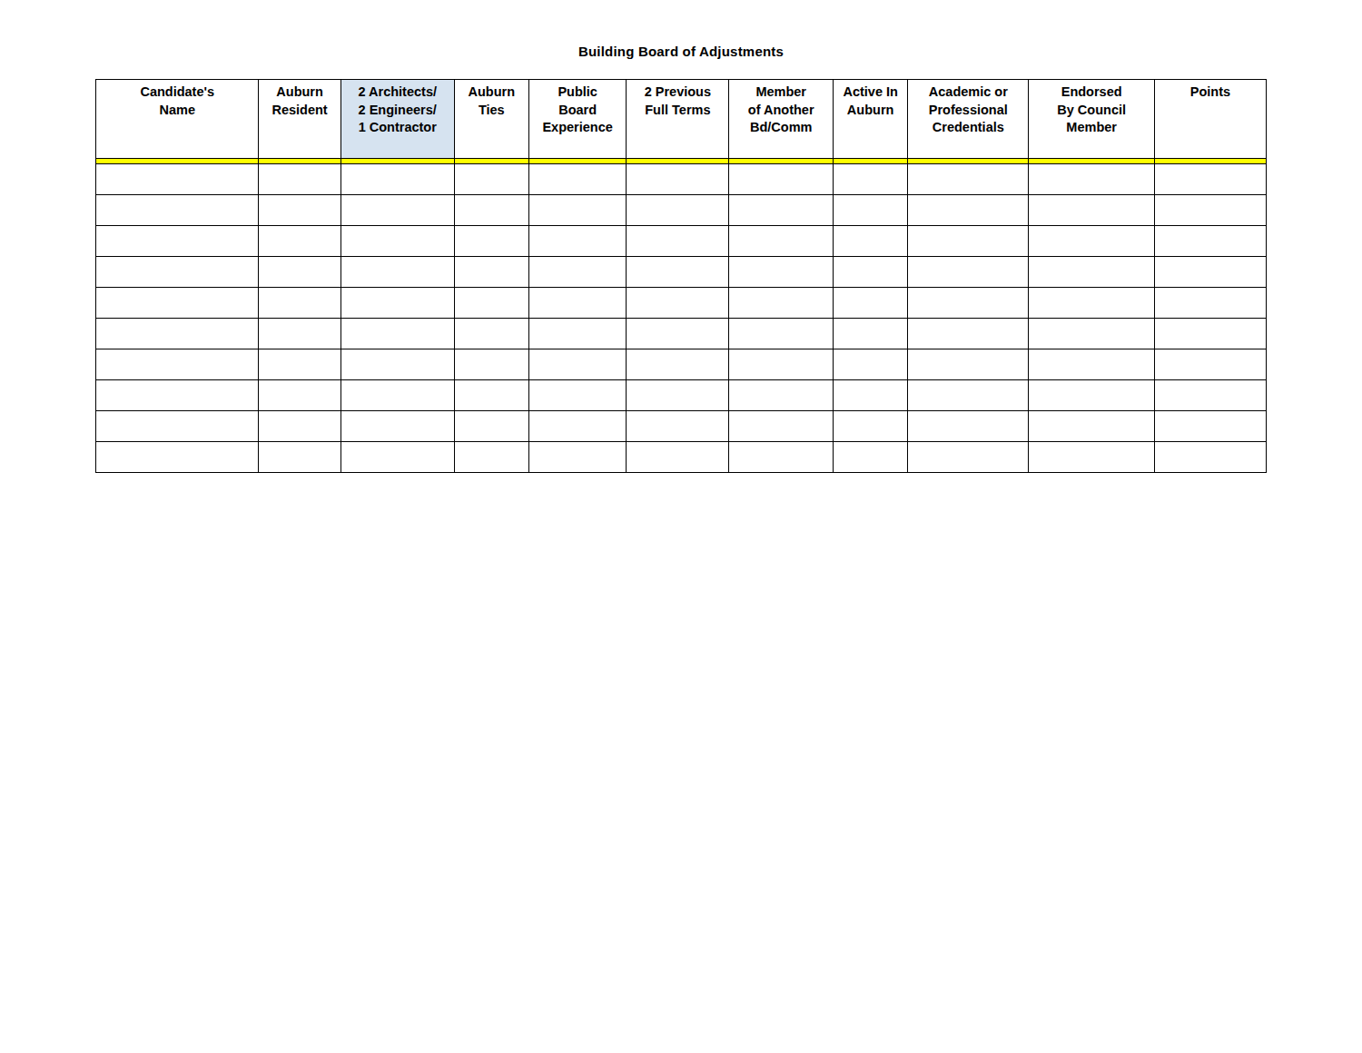Building Board of Adjustments
| Candidate's Name | Auburn Resident | 2 Architects/ 2 Engineers/ 1 Contractor | Auburn Ties | Public Board Experience | 2 Previous Full Terms | Member of Another Bd/Comm | Active In Auburn | Academic or Professional Credentials | Endorsed By Council Member | Points |
| --- | --- | --- | --- | --- | --- | --- | --- | --- | --- | --- |